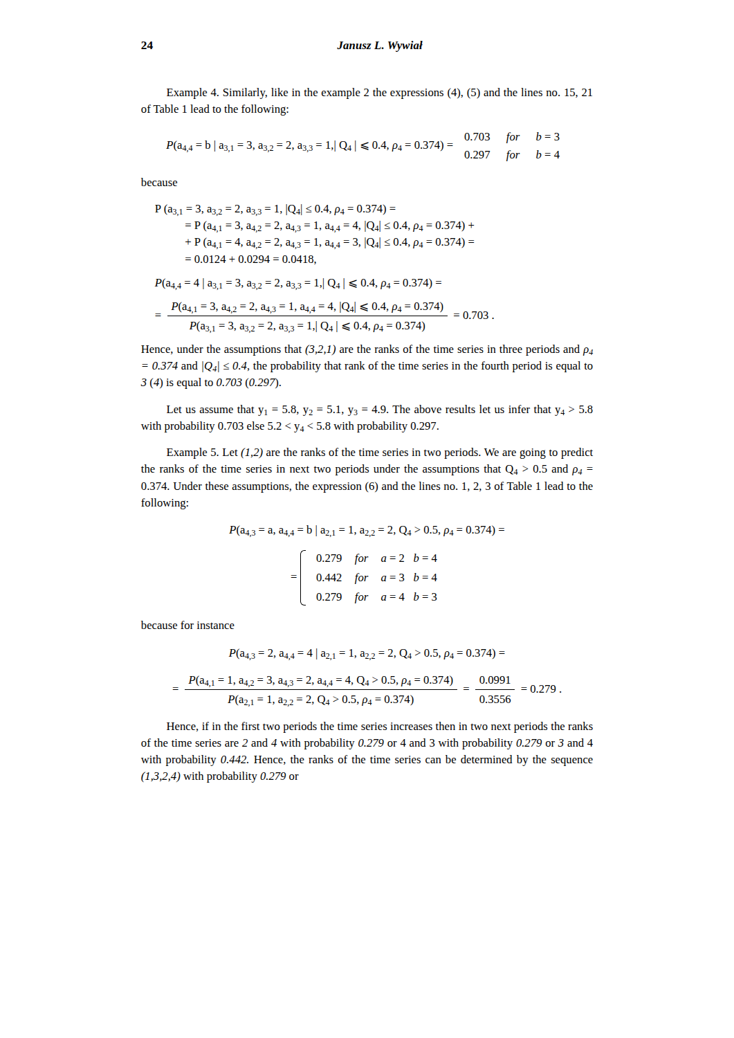24 Janusz L. Wywiał
Example 4. Similarly, like in the example 2 the expressions (4), (5) and the lines no. 15, 21 of Table 1 lead to the following:
P(a4,4 = b | a3,1 = 3, a3,2 = 2, a3,3 = 1,| Q4 | ⩽ 0.4, ρ4 = 0.374) =
| 0.703 | for | b = 3 |
| 0.297 | for | b = 4 |
because
P (a3,1 = 3, a3,2 = 2, a3,3 = 1, |Q4| ≤ 0.4, ρ4 = 0.374) = = P (a4,1 = 3, a4,2 = 2, a4,3 = 1, a4,4 = 4, |Q4| ≤ 0.4, ρ4 = 0.374) + + P (a4,1 = 4, a4,2 = 2, a4,3 = 1, a4,4 = 3, |Q4| ≤ 0.4, ρ4 = 0.374) = = 0.0124 + 0.0294 = 0.0418,
P(a4,4 = 4 | a3,1 = 3, a3,2 = 2, a3,3 = 1,| Q4 | ⩽ 0.4, ρ4 = 0.374) =
= P(a4,1 = 3, a4,2 = 2, a4,3 = 1, a4,4 = 4, |Q4| ⩽ 0.4, ρ4 = 0.374) P(a3,1 = 3, a3,2 = 2, a3,3 = 1,| Q4 | ⩽ 0.4, ρ4 = 0.374) = 0.703 .
Hence, under the assumptions that (3,2,1) are the ranks of the time series in three periods and ρ4 = 0.374 and |Q4| ≤ 0.4, the probability that rank of the time series in the fourth period is equal to 3 (4) is equal to 0.703 (0.297).
Let us assume that y1 = 5.8, y2 = 5.1, y3 = 4.9. The above results let us infer that y4 > 5.8 with probability 0.703 else 5.2 < y4 < 5.8 with probability 0.297.
Example 5. Let (1,2) are the ranks of the time series in two periods. We are going to predict the ranks of the time series in next two periods under the assumptions that Q4 > 0.5 and ρ4 = 0.374. Under these assumptions, the expression (6) and the lines no. 1, 2, 3 of Table 1 lead to the following:
P(a4,3 = a, a4,4 = b | a2,1 = 1, a2,2 = 2, Q4 > 0.5, ρ4 = 0.374) =
=
| 0.279 | for | a = 2 b = 4 |
| 0.442 | for | a = 3 b = 4 |
| 0.279 | for | a = 4 b = 3 |
because for instance
P(a4,3 = 2, a4,4 = 4 | a2,1 = 1, a2,2 = 2, Q4 > 0.5, ρ4 = 0.374) =
= P(a4,1 = 1, a4,2 = 3, a4,3 = 2, a4,4 = 4, Q4 > 0.5, ρ4 = 0.374) P(a2,1 = 1, a2,2 = 2, Q4 > 0.5, ρ4 = 0.374) = 0.0991 0.3556 = 0.279 .
Hence, if in the first two periods the time series increases then in two next periods the ranks of the time series are 2 and 4 with probability 0.279 or 4 and 3 with probability 0.279 or 3 and 4 with probability 0.442. Hence, the ranks of the time series can be determined by the sequence (1,3,2,4) with probability 0.279 or